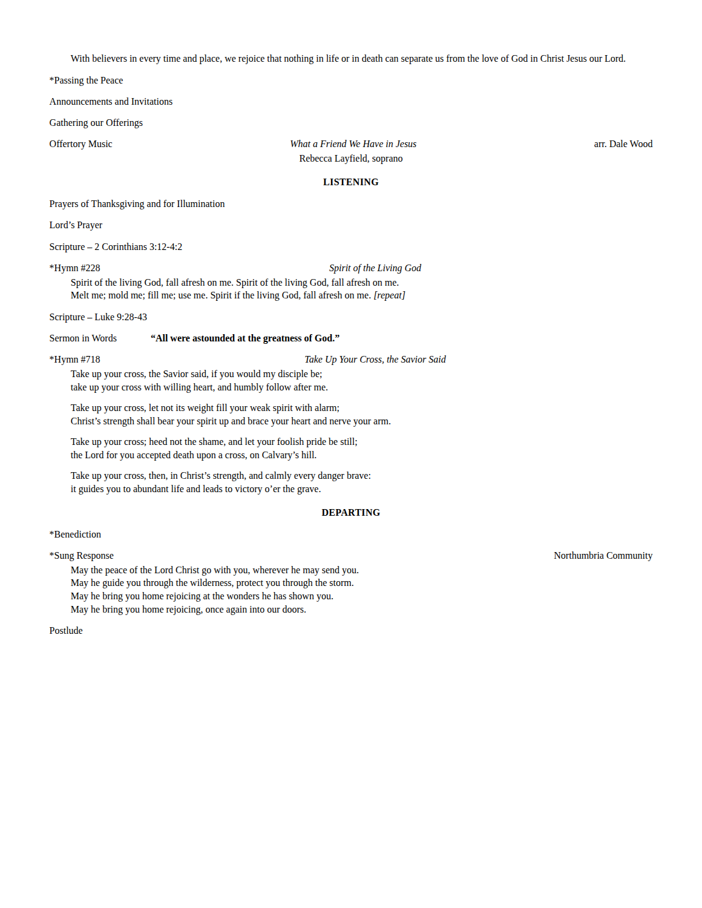With believers in every time and place, we rejoice that nothing in life or in death can separate us from the love of God in Christ Jesus our Lord.
*Passing the Peace
Announcements and Invitations
Gathering our Offerings
Offertory Music What a Friend We Have in Jesus arr. Dale Wood
Rebecca Layfield, soprano
LISTENING
Prayers of Thanksgiving and for Illumination
Lord’s Prayer
Scripture – 2 Corinthians 3:12-4:2
*Hymn #228 Spirit of the Living God
Spirit of the living God, fall afresh on me. Spirit of the living God, fall afresh on me.
Melt me; mold me; fill me; use me. Spirit if the living God, fall afresh on me. [repeat]
Scripture – Luke 9:28-43
Sermon in Words “All were astounded at the greatness of God.”
*Hymn #718 Take Up Your Cross, the Savior Said
Take up your cross, the Savior said, if you would my disciple be;
take up your cross with willing heart, and humbly follow after me.
Take up your cross, let not its weight fill your weak spirit with alarm;
Christ’s strength shall bear your spirit up and brace your heart and nerve your arm.
Take up your cross; heed not the shame, and let your foolish pride be still;
the Lord for you accepted death upon a cross, on Calvary’s hill.
Take up your cross, then, in Christ’s strength, and calmly every danger brave:
it guides you to abundant life and leads to victory o’er the grave.
DEPARTING
*Benediction
*Sung Response Northumbria Community
May the peace of the Lord Christ go with you, wherever he may send you.
May he guide you through the wilderness, protect you through the storm.
May he bring you home rejoicing at the wonders he has shown you.
May he bring you home rejoicing, once again into our doors.
Postlude